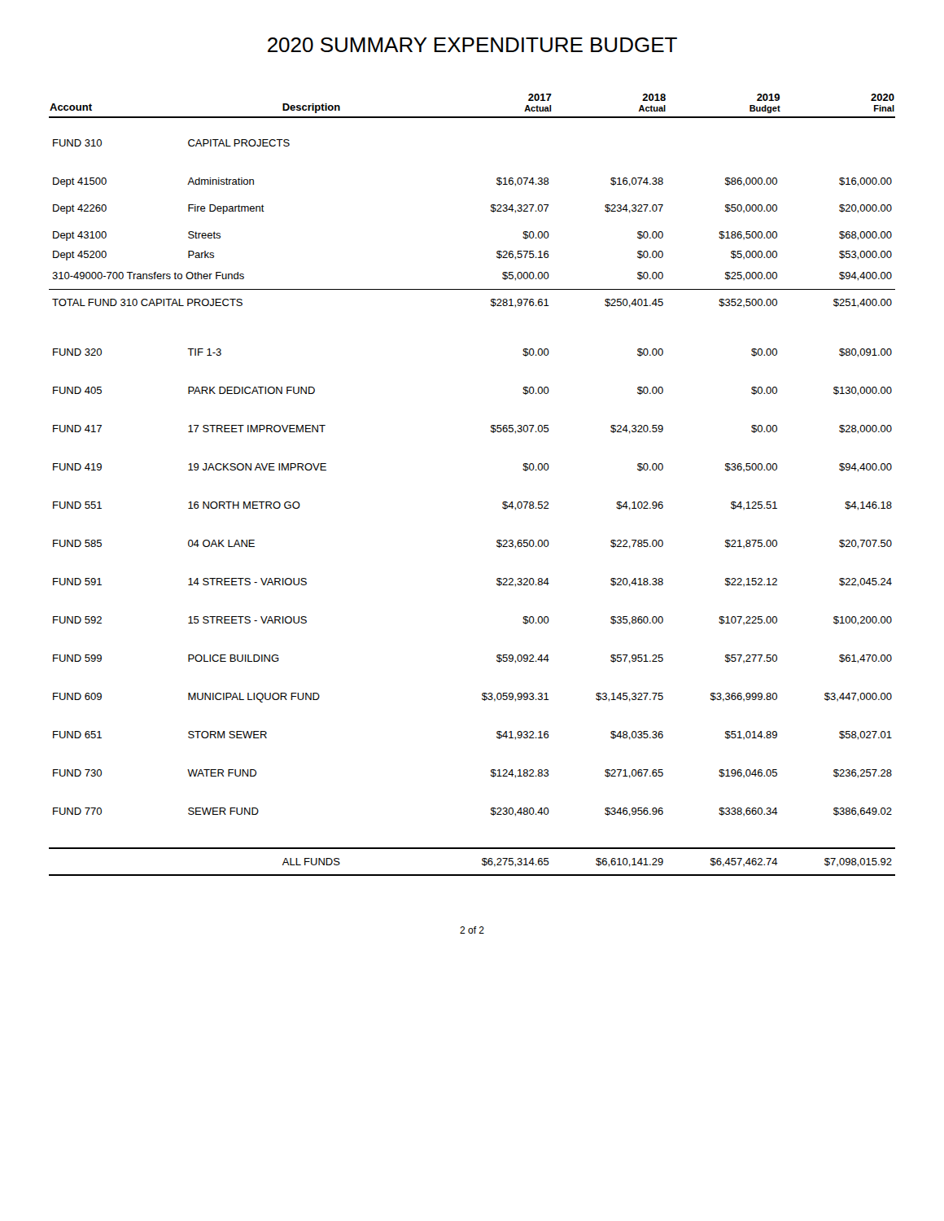2020 SUMMARY EXPENDITURE BUDGET
| Account | Description | 2017 Actual | 2018 Actual | 2019 Budget | 2020 Final |
| --- | --- | --- | --- | --- | --- |
| FUND 310 | CAPITAL PROJECTS | | | | |
| Dept 41500 | Administration | $16,074.38 | $16,074.38 | $86,000.00 | $16,000.00 |
| Dept 42260 | Fire Department | $234,327.07 | $234,327.07 | $50,000.00 | $20,000.00 |
| Dept 43100 | Streets | $0.00 | $0.00 | $186,500.00 | $68,000.00 |
| Dept 45200 | Parks | $26,575.16 | $0.00 | $5,000.00 | $53,000.00 |
| 310-49000-700 Transfers to Other Funds | $5,000.00 | $0.00 | $25,000.00 | $94,400.00 |
| TOTAL FUND 310 CAPITAL PROJECTS | $281,976.61 | $250,401.45 | $352,500.00 | $251,400.00 |
| FUND 320 | TIF 1-3 | $0.00 | $0.00 | $0.00 | $80,091.00 |
| FUND 405 | PARK DEDICATION FUND | $0.00 | $0.00 | $0.00 | $130,000.00 |
| FUND 417 | 17 STREET IMPROVEMENT | $565,307.05 | $24,320.59 | $0.00 | $28,000.00 |
| FUND 419 | 19 JACKSON AVE IMPROVE | $0.00 | $0.00 | $36,500.00 | $94,400.00 |
| FUND 551 | 16 NORTH METRO GO | $4,078.52 | $4,102.96 | $4,125.51 | $4,146.18 |
| FUND 585 | 04 OAK LANE | $23,650.00 | $22,785.00 | $21,875.00 | $20,707.50 |
| FUND 591 | 14 STREETS - VARIOUS | $22,320.84 | $20,418.38 | $22,152.12 | $22,045.24 |
| FUND 592 | 15 STREETS - VARIOUS | $0.00 | $35,860.00 | $107,225.00 | $100,200.00 |
| FUND 599 | POLICE BUILDING | $59,092.44 | $57,951.25 | $57,277.50 | $61,470.00 |
| FUND 609 | MUNICIPAL LIQUOR FUND | $3,059,993.31 | $3,145,327.75 | $3,366,999.80 | $3,447,000.00 |
| FUND 651 | STORM SEWER | $41,932.16 | $48,035.36 | $51,014.89 | $58,027.01 |
| FUND 730 | WATER FUND | $124,182.83 | $271,067.65 | $196,046.05 | $236,257.28 |
| FUND 770 | SEWER FUND | $230,480.40 | $346,956.96 | $338,660.34 | $386,649.02 |
| | ALL FUNDS | $6,275,314.65 | $6,610,141.29 | $6,457,462.74 | $7,098,015.92 |
2 of 2